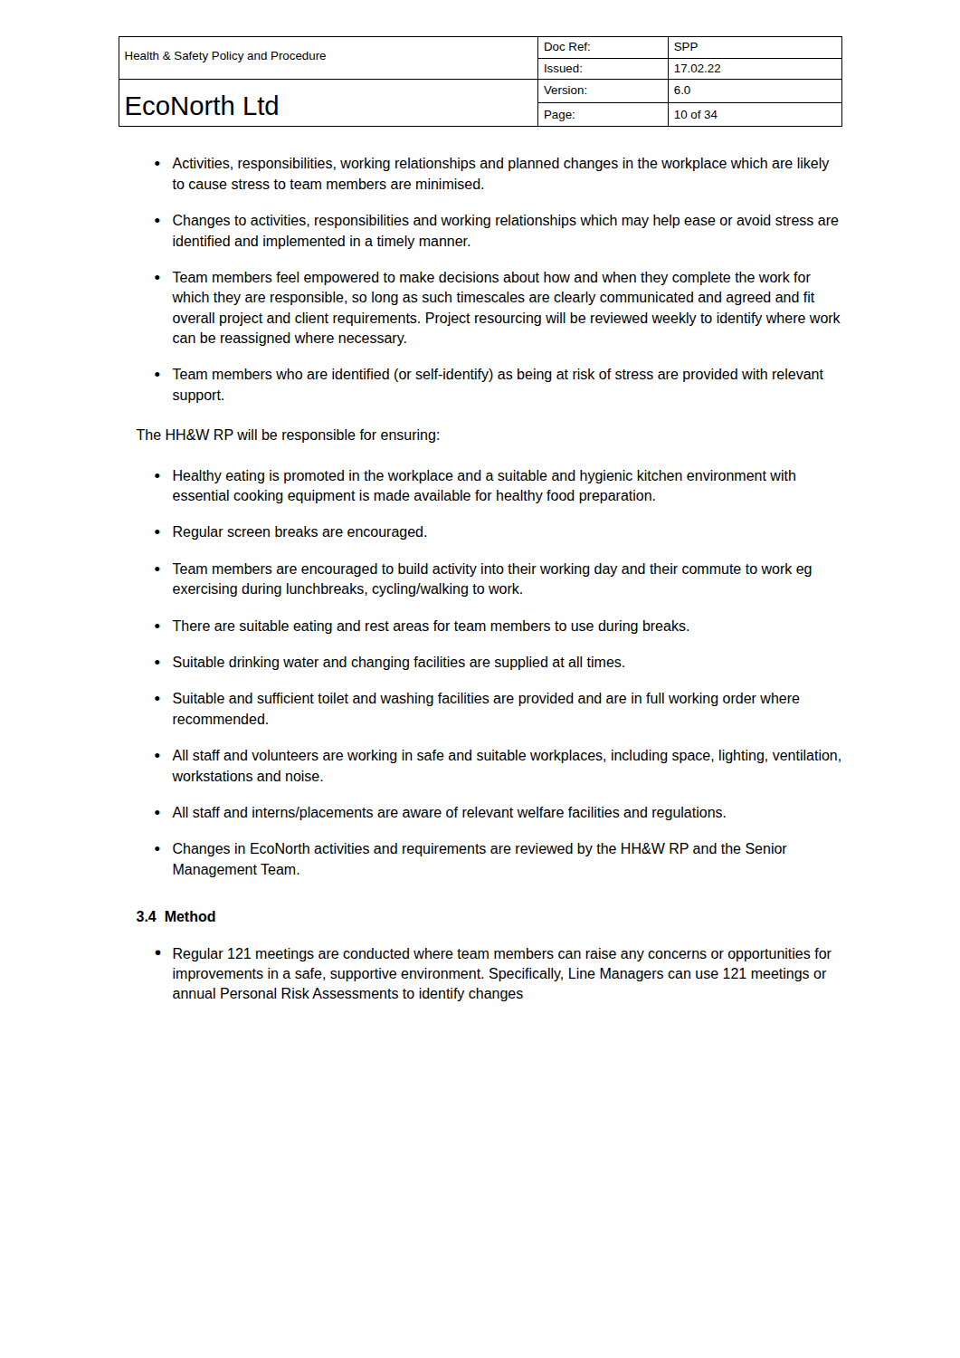| Health & Safety Policy and Procedure | Doc Ref: | SPP |
| Issued: | 17.02.22 |
| EcoNorth Ltd | Version: | 6.0 |
| Page: | 10 of 34 |
Activities, responsibilities, working relationships and planned changes in the workplace which are likely to cause stress to team members are minimised.
Changes to activities, responsibilities and working relationships which may help ease or avoid stress are identified and implemented in a timely manner.
Team members feel empowered to make decisions about how and when they complete the work for which they are responsible, so long as such timescales are clearly communicated and agreed and fit overall project and client requirements. Project resourcing will be reviewed weekly to identify where work can be reassigned where necessary.
Team members who are identified (or self-identify) as being at risk of stress are provided with relevant support.
The HH&W RP will be responsible for ensuring:
Healthy eating is promoted in the workplace and a suitable and hygienic kitchen environment with essential cooking equipment is made available for healthy food preparation.
Regular screen breaks are encouraged.
Team members are encouraged to build activity into their working day and their commute to work eg exercising during lunchbreaks, cycling/walking to work.
There are suitable eating and rest areas for team members to use during breaks.
Suitable drinking water and changing facilities are supplied at all times.
Suitable and sufficient toilet and washing facilities are provided and are in full working order where recommended.
All staff and volunteers are working in safe and suitable workplaces, including space, lighting, ventilation, workstations and noise.
All staff and interns/placements are aware of relevant welfare facilities and regulations.
Changes in EcoNorth activities and requirements are reviewed by the HH&W RP and the Senior Management Team.
3.4 Method
Regular 121 meetings are conducted where team members can raise any concerns or opportunities for improvements in a safe, supportive environment. Specifically, Line Managers can use 121 meetings or annual Personal Risk Assessments to identify changes